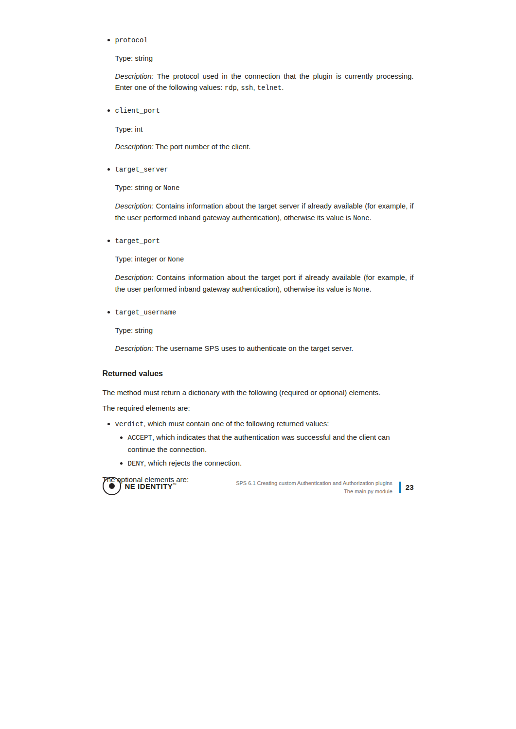protocol
Type: string
Description: The protocol used in the connection that the plugin is currently processing. Enter one of the following values: rdp, ssh, telnet.
client_port
Type: int
Description: The port number of the client.
target_server
Type: string or None
Description: Contains information about the target server if already available (for example, if the user performed inband gateway authentication), otherwise its value is None.
target_port
Type: integer or None
Description: Contains information about the target port if already available (for example, if the user performed inband gateway authentication), otherwise its value is None.
target_username
Type: string
Description: The username SPS uses to authenticate on the target server.
Returned values
The method must return a dictionary with the following (required or optional) elements.
The required elements are:
verdict, which must contain one of the following returned values:
ACCEPT, which indicates that the authentication was successful and the client can continue the connection.
DENY, which rejects the connection.
The optional elements are:
NE IDENTITY™
SPS 6.1 Creating custom Authentication and Authorization plugins
The main.py module
23